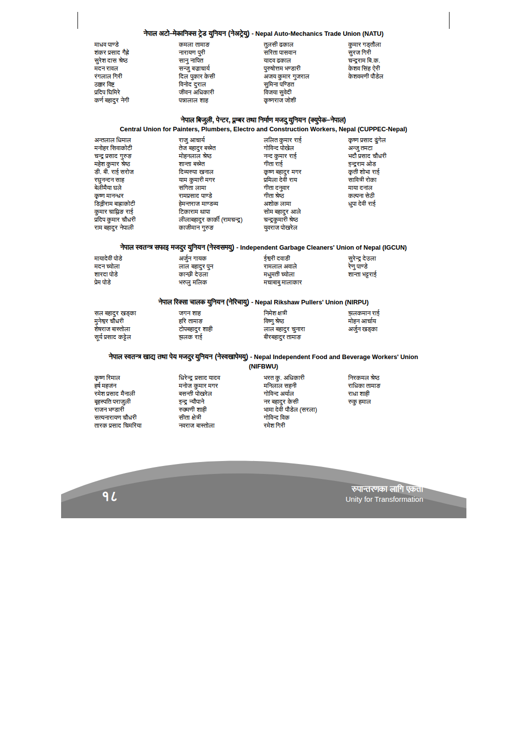नेपाल अटो–मेकानिक्स ट्रेड युनियन (नेअट्रेयु) - Nepal Auto-Mechanics Trade Union (NATU)
| माधव पाण्डे | कमला तामाङ | तुलसी ढकाल | कुमार गड्तौला |
| शंकर प्रसाद गैह्रे | नारायण पुरी | सरिता पासवान | सुरज गिरी |
| सुरेश दास श्रेष्ठ | सानु नापित | यादव ढकाल | चन्द्रराम बि.क. |
| मदन रावल | सन्जु बज्राचार्य | पुरुषोत्तम भण्डारी | केशव सिंह ऐरी |
| रंगलाल गिरी | दिल पुकार केसी | अजय कुमार गुजराल | केशवमणी पौडेल |
| ठक्कर विष्ट | विनोद दुराल | सुमिना पण्डित | |
| प्रदिप घिमिरे | जीवन अधिकारी | विजया सुवेदी | |
| कर्ण बहादुर नेगी | पन्नालाल शाह | कृष्णराज जोशी | |
नेपाल बिजुली, पेन्टर, प्लम्बर तथा निर्माण मजदु युनियन (क्युपेक–नेपाल)
Central Union for Painters, Plumbers, Electro and Construction Workers, Nepal (CUPPEC-Nepal)
| अन्तलाल धिमाल | राजु आचार्य | ललित कुमार राई | कृष्ण प्रसाद ढुंगेल |
| मनोहर सिवाकोटी | तेज बहादुर बस्नेत | गोविन्द पोखेल | अन्जु तमटा |
| चन्द्र प्रसाद गुरुङ | मोहनलाल श्रेष्ठ | नन्द कुमार राई | भदौ प्रसाद चौधरी |
| महेश कुमार श्रेष्ठ | शान्ता बस्नेत | गीता राई | इन्द्रराम ओड |
| डी. बी. राई सरोज | दिव्यरुपा खनाल | कृष्ण बहादुर मगर | कृती शोभा राई |
| रघुनन्दन साह | याम कुमारी मगर | प्रमिला देवी राय | सावित्री रोका |
| बेलीमैया घले | संगिता लामा | गीता दनुवार | माया दनांल |
| कृष्ण मानन्धर | रामप्रसाद पाण्डे | गीता श्रेष्ठ | कल्पना सेठी |
| डिल्लीराम बाह्राकोटी | हेमन्तराज माण्डव्य | अशोक लामा | धुपा देवी राई |
| कुमार चाम्लिङ राई | टिकाराम थापा | सोम बहादुर आले | |
| प्रदिप कुमार चौधरी | लीलाबहादुर कार्की (रामचन्द्र) | चन्द्रकुमारी श्रेष्ठ | |
| राम बहादुर नेपाली | काजीमान गुरुङ | युवराज पोखरेल | |
नेपाल स्वतन्त्र सफाइ मजदुर युनियन (नेस्वसमयु) - Independent Garbage Cleaners' Union of Nepal (IGCUN)
| मायादेवी पोडे | अर्जुन गायक | ईश्वरी दवाडी | सुरेन्द्र देउला |
| मदन च्योला | लाल बहादुर पुन | रामलाल अवाले | रेणु पाण्डे |
| शारदा पोडे | कान्छी देउला | मधुमती च्योला | शान्ता भट्टराई |
| प्रेम पोडे | भरुलु मलिक | मचाबाबु मालाकार | |
नेपाल रिक्सा चालक युनियन (नेरिचायु) - Nepal Rikshaw Pullers' Union (NIRPU)
| सल बहादुर खड्का | जगन शाह | निमेश क्षत्री | झलकमान राई |
| मुनेश्वर चौधरी | हरि तामाङ | विष्णु श्रेष्ठ | मोहन आर्चाय |
| शेषराज बास्तोला | टोपबहादुर शाही | लाल बहादुर चुनारा | अर्जुन खड्का |
| सूर्य प्रसाद कट्टेल | झलक राई | बीरबहादुर तामाङ | |
नेपाल स्वतन्त्र खाद्य तथा पेय मजदुर युनियन (नेस्वखापेमयु) - Nepal Independent Food and Beverage Workers' Union (NIFBWU)
| कृष्ण रिमाल | धिरेन्द्र प्रसाद यादव | भरत कु. अधिकारी | निरकमल श्रेष्ठ |
| हर्ष महजंन | मनोज कुमार मगर | मनिलाल सहनी | राधिका तामाङ |
| रमेश प्रसाद मैनाली | बसन्ती पोखरेल | गोविन्द अर्याल | राधा शाही |
| बृहस्पति पराजुली | इन्द्र न्यौपाने | नर बहादुर केसी | रुकु हमाल |
| राजन भण्डारी | रुक्मणी शाही | भामा देवी पौडेल (सरला) | |
| सत्यनारायण चौधरी | सीता क्षेत्री | गोविन्द विक | |
| तारक प्रसाद चिमरिया | नवराज बास्तोला | रमेश गिरी | |
१८
रुपान्तरणका लागि एकता Unity for Transformation